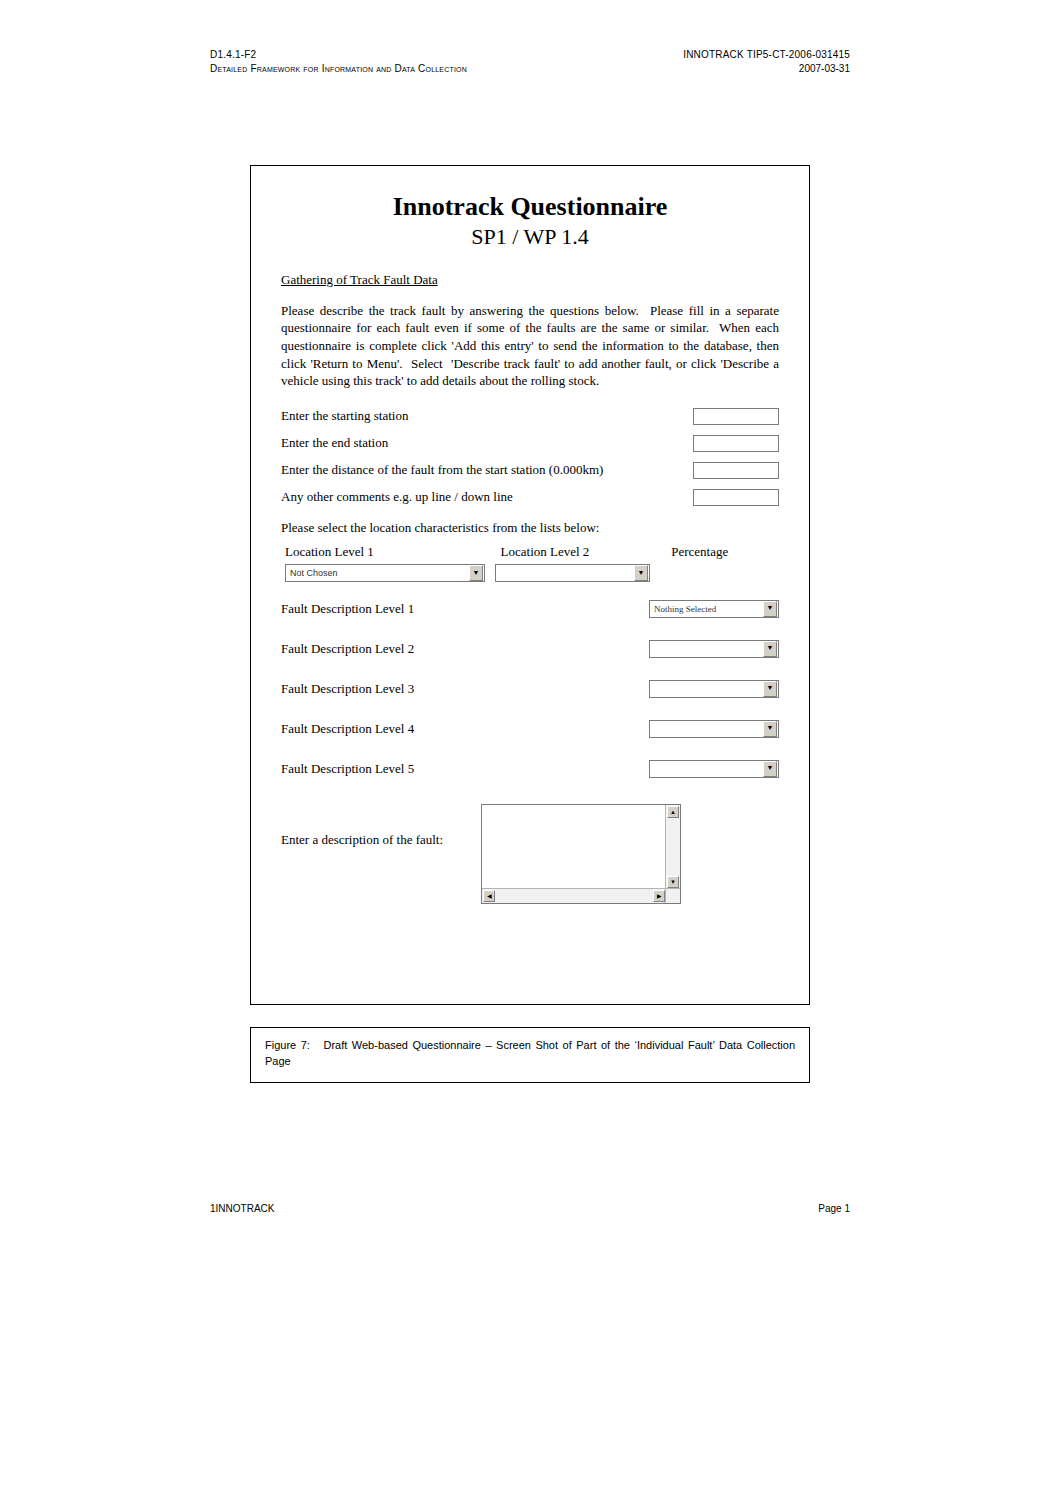D1.4.1-F2
Detailed Framework for Information and Data Collection
INNOTRACK TIP5-CT-2006-031415
2007-03-31
Innotrack Questionnaire
SP1 / WP 1.4
Gathering of Track Fault Data
Please describe the track fault by answering the questions below. Please fill in a separate questionnaire for each fault even if some of the faults are the same or similar. When each questionnaire is complete click 'Add this entry' to send the information to the database, then click 'Return to Menu'. Select 'Describe track fault' to add another fault, or click 'Describe a vehicle using this track' to add details about the rolling stock.
Enter the starting station
Enter the end station
Enter the distance of the fault from the start station (0.000km)
Any other comments e.g. up line / down line
Please select the location characteristics from the lists below:
Location Level 1
Location Level 2
Percentage
Not Chosen▼
▼
Fault Description Level 1
Nothing Selected▼
Fault Description Level 2
▼
Fault Description Level 3
▼
Fault Description Level 4
▼
Fault Description Level 5
▼
Enter a description of the fault:
▲
▼
◀
▶
Figure 7: Draft Web-based Questionnaire – Screen Shot of Part of the ‘Individual Fault’ Data Collection Page
1INNOTRACK
Page 1